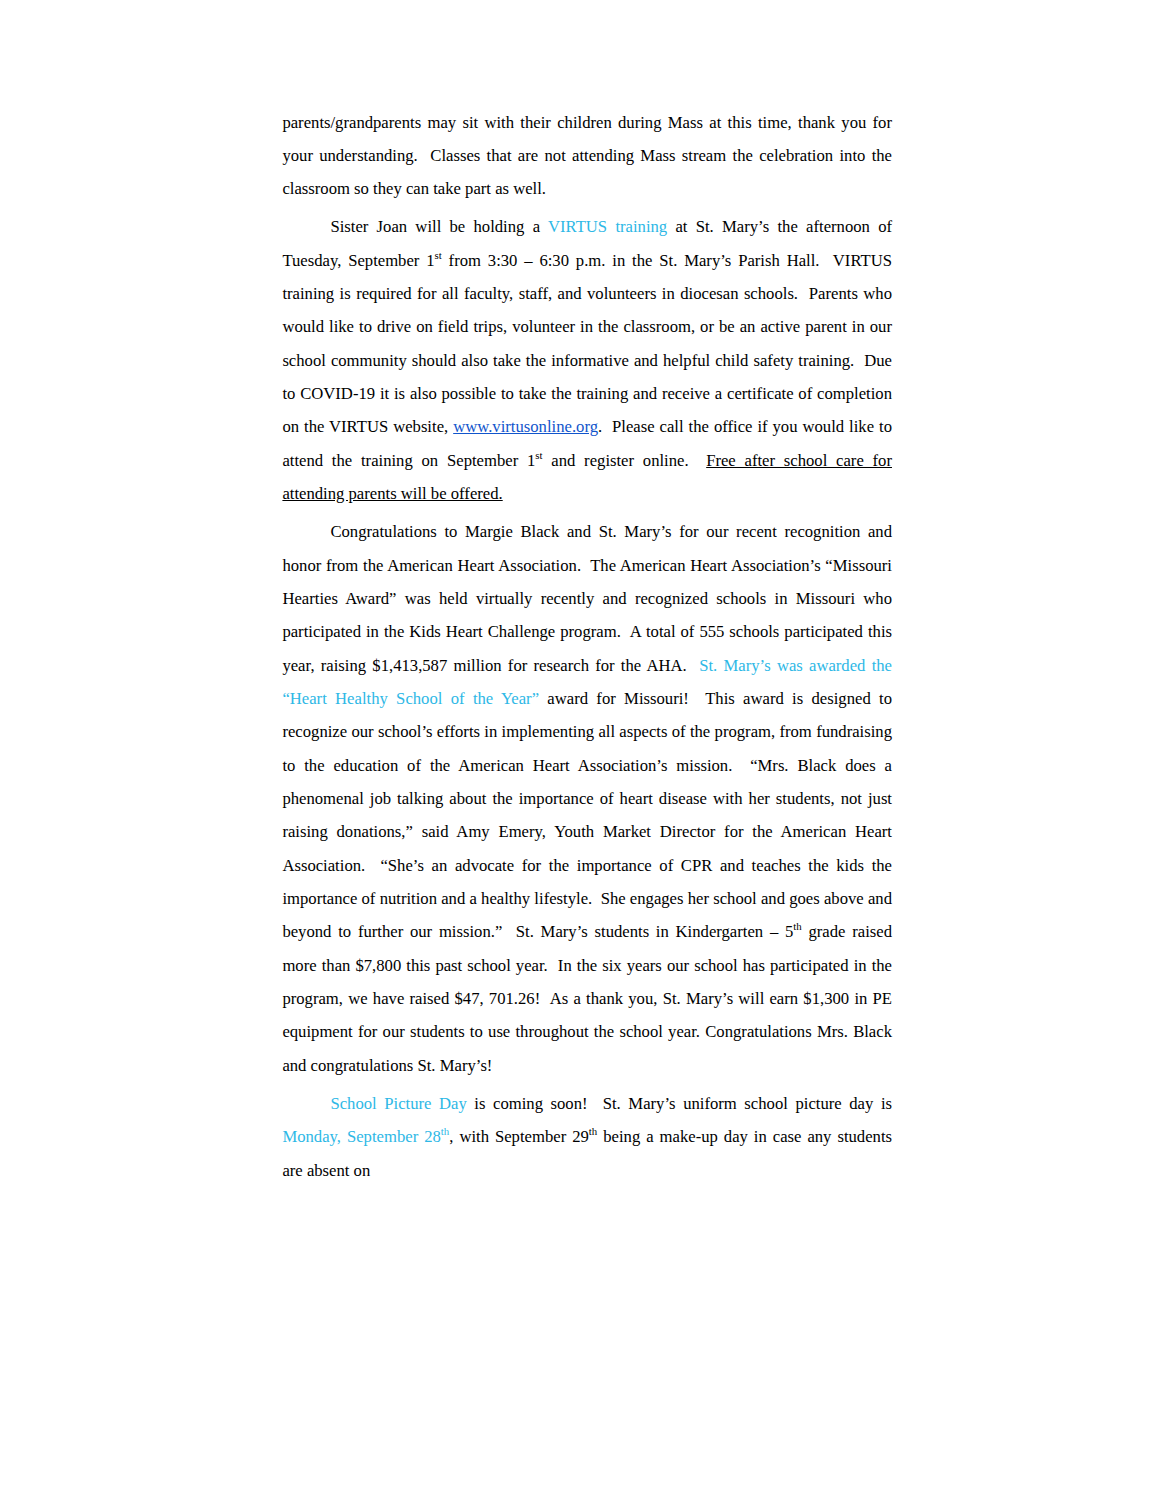parents/grandparents may sit with their children during Mass at this time, thank you for your understanding. Classes that are not attending Mass stream the celebration into the classroom so they can take part as well.
Sister Joan will be holding a VIRTUS training at St. Mary’s the afternoon of Tuesday, September 1st from 3:30 – 6:30 p.m. in the St. Mary’s Parish Hall. VIRTUS training is required for all faculty, staff, and volunteers in diocesan schools. Parents who would like to drive on field trips, volunteer in the classroom, or be an active parent in our school community should also take the informative and helpful child safety training. Due to COVID-19 it is also possible to take the training and receive a certificate of completion on the VIRTUS website, www.virtusonline.org. Please call the office if you would like to attend the training on September 1st and register online. Free after school care for attending parents will be offered.
Congratulations to Margie Black and St. Mary’s for our recent recognition and honor from the American Heart Association. The American Heart Association’s “Missouri Hearties Award” was held virtually recently and recognized schools in Missouri who participated in the Kids Heart Challenge program. A total of 555 schools participated this year, raising $1,413,587 million for research for the AHA. St. Mary’s was awarded the “Heart Healthy School of the Year” award for Missouri! This award is designed to recognize our school’s efforts in implementing all aspects of the program, from fundraising to the education of the American Heart Association’s mission. “Mrs. Black does a phenomenal job talking about the importance of heart disease with her students, not just raising donations,” said Amy Emery, Youth Market Director for the American Heart Association. “She’s an advocate for the importance of CPR and teaches the kids the importance of nutrition and a healthy lifestyle. She engages her school and goes above and beyond to further our mission.” St. Mary’s students in Kindergarten – 5th grade raised more than $7,800 this past school year. In the six years our school has participated in the program, we have raised $47, 701.26! As a thank you, St. Mary’s will earn $1,300 in PE equipment for our students to use throughout the school year. Congratulations Mrs. Black and congratulations St. Mary’s!
School Picture Day is coming soon! St. Mary’s uniform school picture day is Monday, September 28th, with September 29th being a make-up day in case any students are absent on